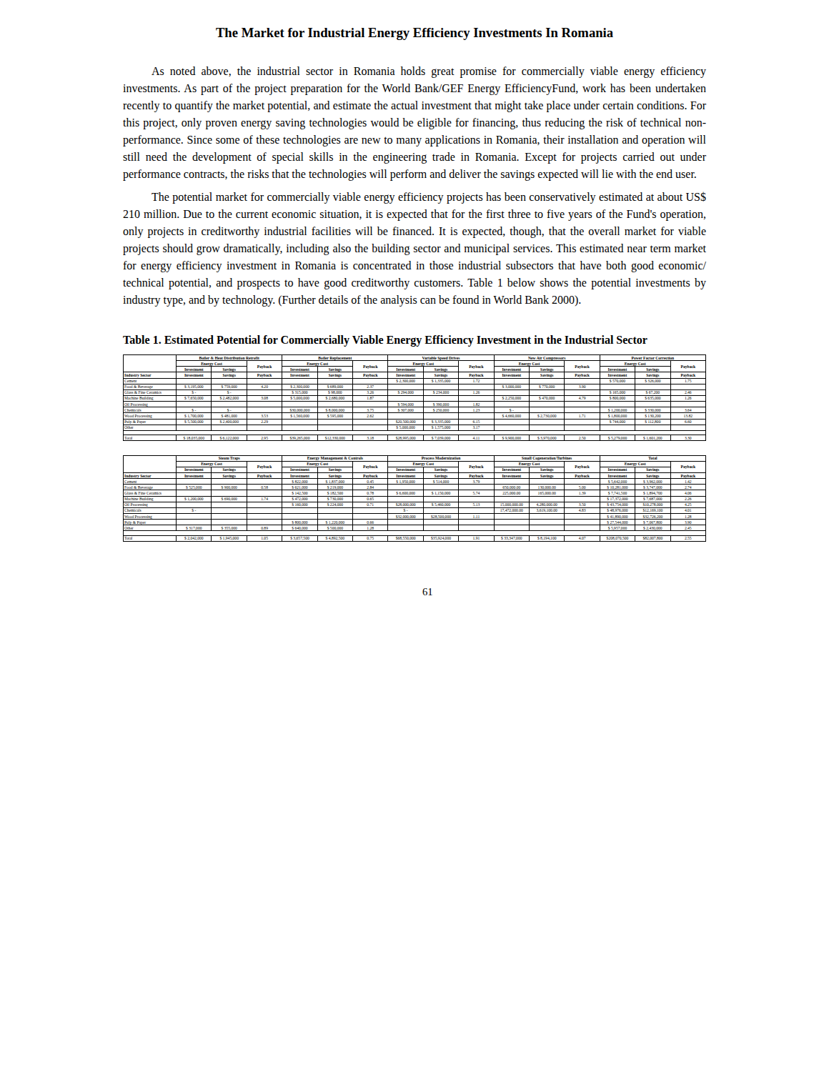The Market for Industrial Energy Efficiency Investments In Romania
As noted above, the industrial sector in Romania holds great promise for commercially viable energy efficiency investments. As part of the project preparation for the World Bank/GEF Energy EfficiencyFund, work has been undertaken recently to quantify the market potential, and estimate the actual investment that might take place under certain conditions. For this project, only proven energy saving technologies would be eligible for financing, thus reducing the risk of technical non-performance. Since some of these technologies are new to many applications in Romania, their installation and operation will still need the development of special skills in the engineering trade in Romania. Except for projects carried out under performance contracts, the risks that the technologies will perform and deliver the savings expected will lie with the end user.
The potential market for commercially viable energy efficiency projects has been conservatively estimated at about US$ 210 million. Due to the current economic situation, it is expected that for the first three to five years of the Fund's operation, only projects in creditworthy industrial facilities will be financed. It is expected, though, that the overall market for viable projects should grow dramatically, including also the building sector and municipal services. This estimated near term market for energy efficiency investment in Romania is concentrated in those industrial subsectors that have both good economic/ technical potential, and prospects to have good creditworthy customers. Table 1 below shows the potential investments by industry type, and by technology. (Further details of the analysis can be found in World Bank 2000).
Table 1. Estimated Potential for Commercially Viable Energy Efficiency Investment in the Industrial Sector
| | Boiler & Heat Distribution Retrofit | Boiler Replacement | Variable Speed Drives | New Air Compressors | Power Factor Correction |
| --- | --- | --- | --- | --- | --- |
| Energy Cost | Payback | Energy Cost | Payback | Energy Cost | Payback | Energy Cost | Payback | Energy Cost | Payback |
| Investment | Savings | Investment | Savings | Investment | Savings | Investment | Savings | Investment | Savings |
| Industry Sector | Investment | Savings | Payback | Investment | Savings | Payback | Investment | Savings | Payback | Investment | Savings | Payback | Investment | Savings | Payback |
| Cement | | | | | | | $ 2,300,000 | $ 1,335,000 | 1.72 | | | | $ 570,000 | $ 326,000 | 1.75 |
| Food & Beverage | $ 3,195,000 | $ 759,000 | 4.20 | $ 2,300,000 | $ 689,000 | 2.37 | | | | $ 3,000,000 | $ 770,000 | 3.90 | | | |
| Glass & Fine Ceramics | $ - | $ - | | $ 315,000 | $ 98,000 | 3.26 | $ 294,000 | $ 234,000 | 1.26 | | | | $ 165,000 | $ 67,200 | 2.46 |
| Machine Building | $ 7,650,000 | $ 2,482,000 | 3.08 | $ 5,000,000 | $ 2,680,000 | 1.87 | | | | $ 2,250,000 | $ 470,000 | 4.79 | $ 800,000 | $ 635,000 | 1.26 |
| Oil Processing | | | | | | | $ 594,000 | $ 390,000 | 1.82 | | | | | | |
| Chemicals | $ - | $ - | | $30,000,000 | $ 8,000,000 | 3.75 | $ 307,000 | $ 250,000 | 1.23 | $ - | | | $ 1,200,000 | $ 330,000 | 3.64 |
| Wood Processing | $ 1,700,000 | $ 481,000 | 3.53 | $ 1,560,000 | $ 595,000 | 2.62 | | | | $ 4,660,000 | $ 2,730,000 | 1.71 | $ 1,800,000 | $ 130,200 | 13.82 |
| Pulp & Paper | $ 5,500,000 | $ 2,400,000 | 2.29 | | | | $20,500,000 | $ 3,335,000 | 6.15 | | | | $ 744,000 | $ 112,800 | 6.60 |
| Other | | | | | | | $ 5,000,000 | $ 1,575,000 | 3.17 | | | | | | |
| Total | $ 18,035,000 | $ 6,122,000 | 2.95 | $39,265,000 | $12,330,000 | 3.18 | $28,995,000 | $ 7,039,000 | 4.11 | $ 9,900,000 | $ 3,970,000 | 2.50 | $ 5,279,000 | $ 1,601,200 | 3.30 |
| | Steam Traps | Energy Management & Controls | Process Modernization | Small Cogeneration/Turbines | Total |
| --- | --- | --- | --- | --- | --- |
| Energy Cost | Payback | Energy Cost | Payback | Energy Cost | Payback | Energy Cost | Payback | Energy Cost | Payback |
| Investment | Savings | Investment | Savings | Investment | Savings | Investment | Savings | Investment | Savings |
| Industry Sector | Investment | Savings | Payback | Investment | Savings | Payback | Investment | Savings | Payback | Investment | Savings | Payback | Investment | Savings | Payback |
| Cement | | | | $ 822,000 | $ 1,837,000 | 0.45 | $ 1,950,000 | $ 514,000 | 3.79 | | | | $ 5,642,000 | $ 3,962,000 | 1.42 |
| Food & Beverage | $ 525,000 | $ 900,000 | 0.58 | $ 621,000 | $ 219,000 | 2.84 | | | | 650,000.00 | 130,000.00 | 5.00 | $ 10,281,000 | $ 3,747,000 | 2.74 |
| Glass & Fine Ceramics | | | | $ 142,500 | $ 182,500 | 0.78 | $ 6,600,000 | $ 1,150,000 | 5.74 | 225,000.00 | 165,000.00 | 1.39 | $ 7,741,500 | $ 1,894,700 | 4.06 |
| Machine Building | $ 1,200,000 | $ 690,000 | 1.74 | $ 472,000 | $ 730,000 | 0.65 | | | | | | | $ 17,372,000 | $ 7,687,000 | 2.26 |
| Oil Processing | | | | $ 160,000 | $ 224,000 | 0.71 | $28,000,000 | $ 5,460,000 | 5.13 | 15,000,000.00 | 4,280,000.00 | 3.50 | $ 43,754,000 | $10,278,000 | 4.25 |
| Chemicals | $ - | | | | | | $ - | | | 17,472,000.00 | 3,619,100.00 | 4.83 | $ 48,976,000 | $12,169,100 | 4.01 |
| Wood Processing | | | | | | | $32,000,000 | $28,500,000 | 1.11 | | | | $ 41,890,000 | $32,726,200 | 1.28 |
| Pulp & Paper | | | | $ 800,000 | $ 1,220,000 | 0.66 | | | | | | | $ 27,544,000 | $ 7,067,800 | 3.90 |
| Other | $ 317,000 | $ 355,000 | 0.89 | $ 640,000 | $ 500,000 | 1.28 | | | | | | | $ 5,957,000 | $ 2,430,000 | 2.45 |
| Total | $ 2,042,000 | $ 1,945,000 | 1.05 | $ 3,657,500 | $ 4,892,500 | 0.75 | $68,550,000 | $35,924,000 | 1.91 | $ 33,347,000 | $ 8,194,100 | 4.07 | $208,070,500 | $82,007,800 | 2.55 |
61